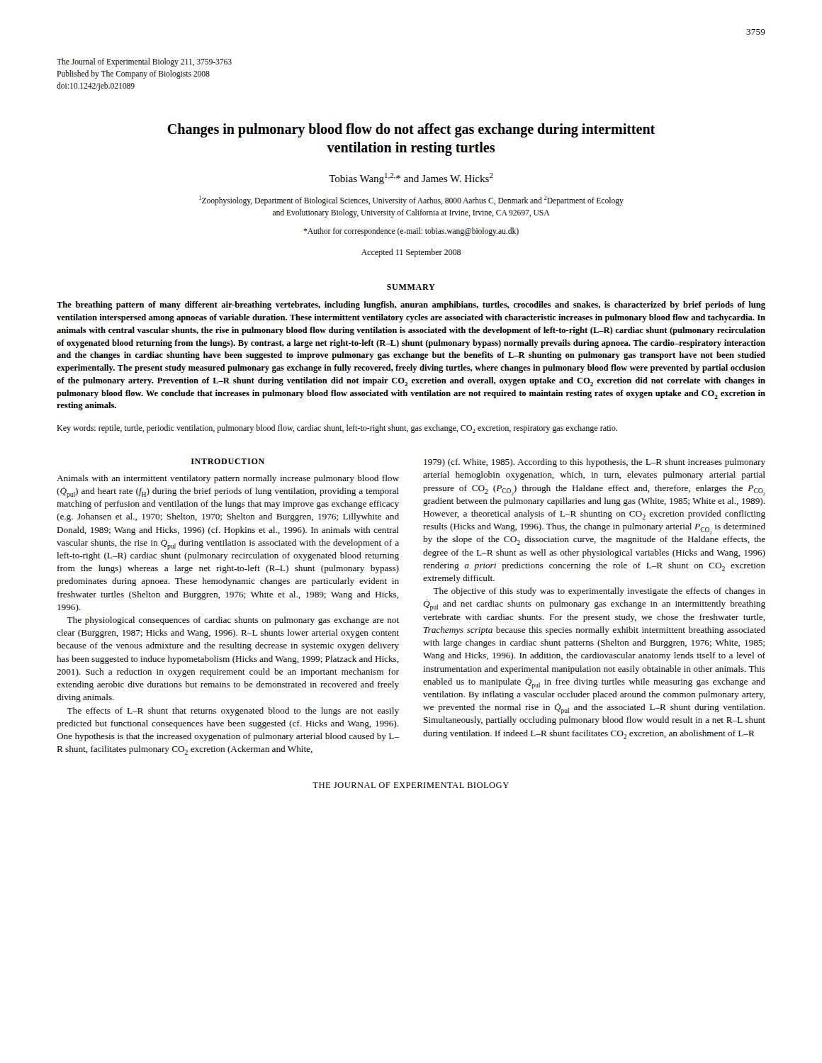3759
The Journal of Experimental Biology 211, 3759-3763
Published by The Company of Biologists 2008
doi:10.1242/jeb.021089
Changes in pulmonary blood flow do not affect gas exchange during intermittent
ventilation in resting turtles
Tobias Wang1,2,* and James W. Hicks2
1Zoophysiology, Department of Biological Sciences, University of Aarhus, 8000 Aarhus C, Denmark and 2Department of Ecology
and Evolutionary Biology, University of California at Irvine, Irvine, CA 92697, USA
*Author for correspondence (e-mail: tobias.wang@biology.au.dk)
Accepted 11 September 2008
SUMMARY
The breathing pattern of many different air-breathing vertebrates, including lungfish, anuran amphibians, turtles, crocodiles and snakes, is characterized by brief periods of lung ventilation interspersed among apnoeas of variable duration. These intermittent ventilatory cycles are associated with characteristic increases in pulmonary blood flow and tachycardia. In animals with central vascular shunts, the rise in pulmonary blood flow during ventilation is associated with the development of left-to-right (L–R) cardiac shunt (pulmonary recirculation of oxygenated blood returning from the lungs). By contrast, a large net right-to-left (R–L) shunt (pulmonary bypass) normally prevails during apnoea. The cardio–respiratory interaction and the changes in cardiac shunting have been suggested to improve pulmonary gas exchange but the benefits of L–R shunting on pulmonary gas transport have not been studied experimentally. The present study measured pulmonary gas exchange in fully recovered, freely diving turtles, where changes in pulmonary blood flow were prevented by partial occlusion of the pulmonary artery. Prevention of L–R shunt during ventilation did not impair CO2 excretion and overall, oxygen uptake and CO2 excretion did not correlate with changes in pulmonary blood flow. We conclude that increases in pulmonary blood flow associated with ventilation are not required to maintain resting rates of oxygen uptake and CO2 excretion in resting animals.
Key words: reptile, turtle, periodic ventilation, pulmonary blood flow, cardiac shunt, left-to-right shunt, gas exchange, CO2 excretion, respiratory gas exchange ratio.
INTRODUCTION
Animals with an intermittent ventilatory pattern normally increase pulmonary blood flow (Q̇pul) and heart rate (fH) during the brief periods of lung ventilation, providing a temporal matching of perfusion and ventilation of the lungs that may improve gas exchange efficacy (e.g. Johansen et al., 1970; Shelton, 1970; Shelton and Burggren, 1976; Lillywhite and Donald, 1989; Wang and Hicks, 1996) (cf. Hopkins et al., 1996). In animals with central vascular shunts, the rise in Q̇pul during ventilation is associated with the development of a left-to-right (L–R) cardiac shunt (pulmonary recirculation of oxygenated blood returning from the lungs) whereas a large net right-to-left (R–L) shunt (pulmonary bypass) predominates during apnoea. These hemodynamic changes are particularly evident in freshwater turtles (Shelton and Burggren, 1976; White et al., 1989; Wang and Hicks, 1996).
The physiological consequences of cardiac shunts on pulmonary gas exchange are not clear (Burggren, 1987; Hicks and Wang, 1996). R–L shunts lower arterial oxygen content because of the venous admixture and the resulting decrease in systemic oxygen delivery has been suggested to induce hypometabolism (Hicks and Wang, 1999; Platzack and Hicks, 2001). Such a reduction in oxygen requirement could be an important mechanism for extending aerobic dive durations but remains to be demonstrated in recovered and freely diving animals.
The effects of L–R shunt that returns oxygenated blood to the lungs are not easily predicted but functional consequences have been suggested (cf. Hicks and Wang, 1996). One hypothesis is that the increased oxygenation of pulmonary arterial blood caused by L–R shunt, facilitates pulmonary CO2 excretion (Ackerman and White,
1979) (cf. White, 1985). According to this hypothesis, the L–R shunt increases pulmonary arterial hemoglobin oxygenation, which, in turn, elevates pulmonary arterial partial pressure of CO2 (PCO2) through the Haldane effect and, therefore, enlarges the PCO2 gradient between the pulmonary capillaries and lung gas (White, 1985; White et al., 1989). However, a theoretical analysis of L–R shunting on CO2 excretion provided conflicting results (Hicks and Wang, 1996). Thus, the change in pulmonary arterial PCO2 is determined by the slope of the CO2 dissociation curve, the magnitude of the Haldane effects, the degree of the L–R shunt as well as other physiological variables (Hicks and Wang, 1996) rendering a priori predictions concerning the role of L–R shunt on CO2 excretion extremely difficult.
The objective of this study was to experimentally investigate the effects of changes in Q̇pul and net cardiac shunts on pulmonary gas exchange in an intermittently breathing vertebrate with cardiac shunts. For the present study, we chose the freshwater turtle, Trachemys scripta because this species normally exhibit intermittent breathing associated with large changes in cardiac shunt patterns (Shelton and Burggren, 1976; White, 1985; Wang and Hicks, 1996). In addition, the cardiovascular anatomy lends itself to a level of instrumentation and experimental manipulation not easily obtainable in other animals. This enabled us to manipulate Q̇pul in free diving turtles while measuring gas exchange and ventilation. By inflating a vascular occluder placed around the common pulmonary artery, we prevented the normal rise in Q̇pul and the associated L–R shunt during ventilation. Simultaneously, partially occluding pulmonary blood flow would result in a net R–L shunt during ventilation. If indeed L–R shunt facilitates CO2 excretion, an abolishment of L–R
THE JOURNAL OF EXPERIMENTAL BIOLOGY